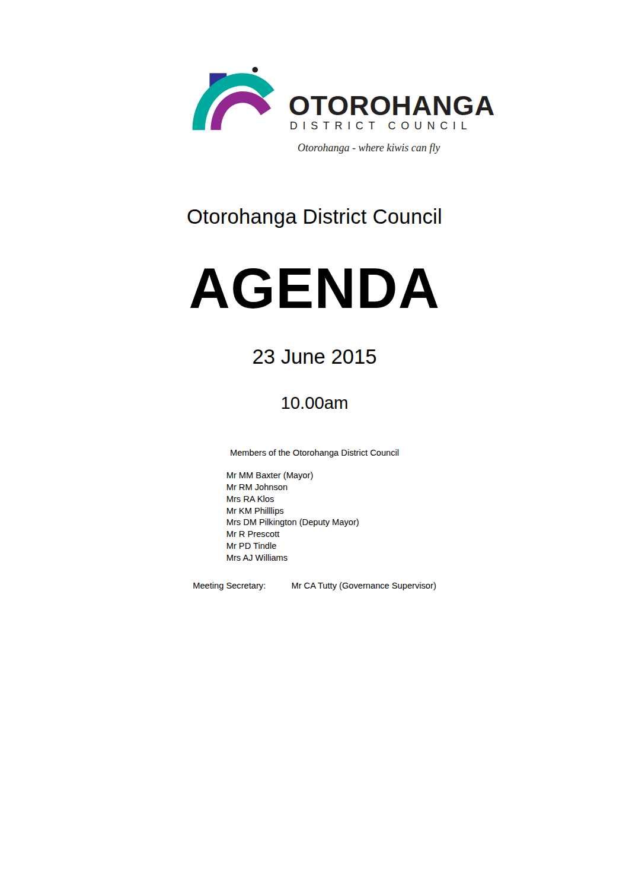OTOROHANGA
DISTRICT COUNCIL
Otorohanga - where kiwis can fly
Otorohanga District Council
AGENDA
23 June 2015
10.00am
Members of the Otorohanga District Council
Mr MM Baxter (Mayor)
Mr RM Johnson
Mrs RA Klos
Mr KM Philllips
Mrs DM Pilkington (Deputy Mayor)
Mr R Prescott
Mr PD Tindle
Mrs AJ Williams
Meeting Secretary: Mr CA Tutty (Governance Supervisor)